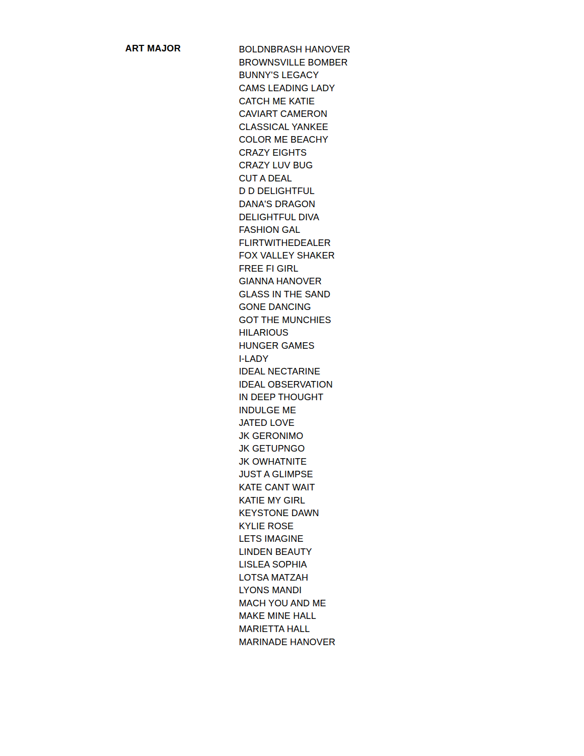ART MAJOR
BOLDNBRASH HANOVER
BROWNSVILLE BOMBER
BUNNY'S LEGACY
CAMS LEADING LADY
CATCH ME KATIE
CAVIART CAMERON
CLASSICAL YANKEE
COLOR ME BEACHY
CRAZY EIGHTS
CRAZY LUV BUG
CUT A DEAL
D D DELIGHTFUL
DANA'S DRAGON
DELIGHTFUL DIVA
FASHION GAL
FLIRTWITHEDEALER
FOX VALLEY SHAKER
FREE FI GIRL
GIANNA HANOVER
GLASS IN THE SAND
GONE DANCING
GOT THE MUNCHIES
HILARIOUS
HUNGER GAMES
I-LADY
IDEAL NECTARINE
IDEAL OBSERVATION
IN DEEP THOUGHT
INDULGE ME
JATED LOVE
JK GERONIMO
JK GETUPNGO
JK OWHATNITE
JUST A GLIMPSE
KATE CANT WAIT
KATIE MY GIRL
KEYSTONE DAWN
KYLIE ROSE
LETS IMAGINE
LINDEN BEAUTY
LISLEA SOPHIA
LOTSA MATZAH
LYONS MANDI
MACH YOU AND ME
MAKE MINE HALL
MARIETTA HALL
MARINADE HANOVER